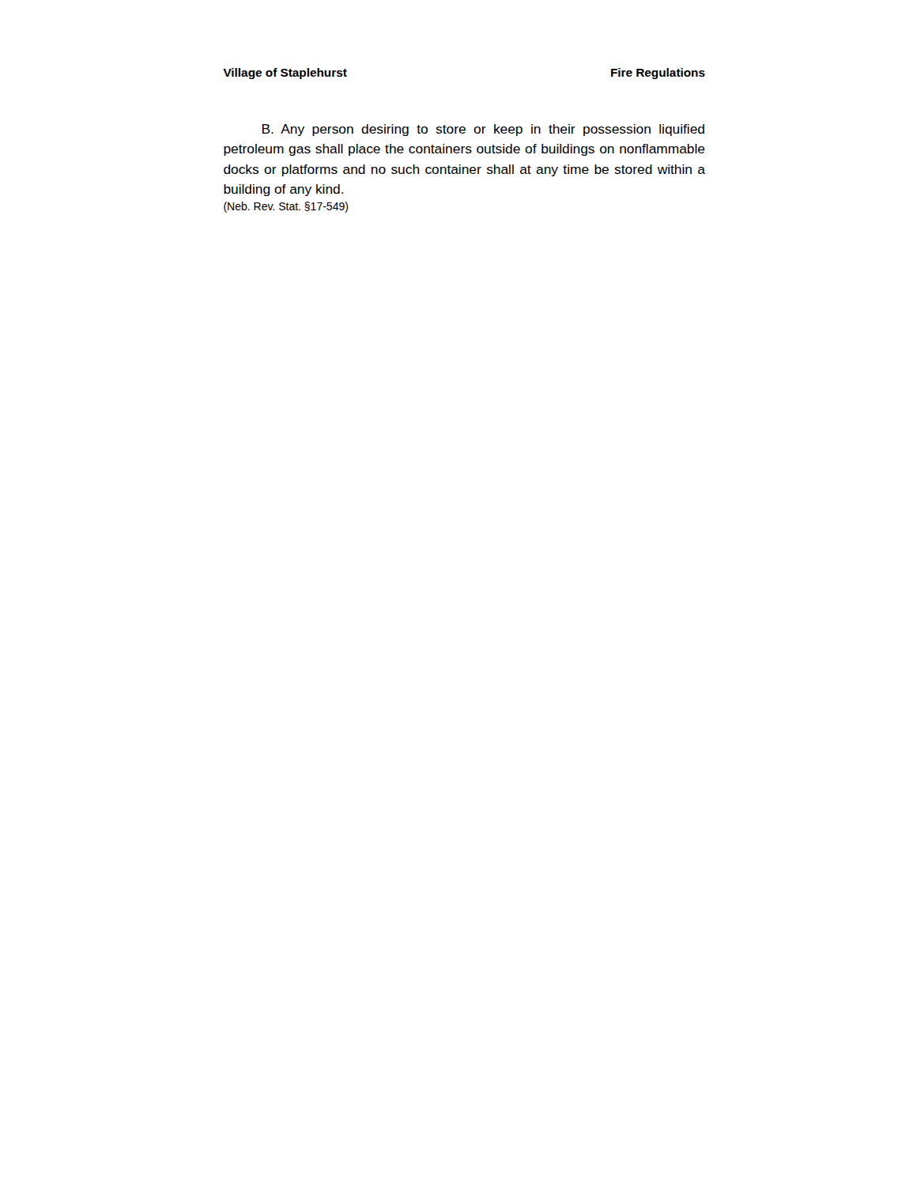Village of Staplehurst
Fire Regulations
B. Any person desiring to store or keep in their possession liquified petroleum gas shall place the containers outside of buildings on nonflammable docks or platforms and no such container shall at any time be stored within a building of any kind.
(Neb. Rev. Stat. §17-549)